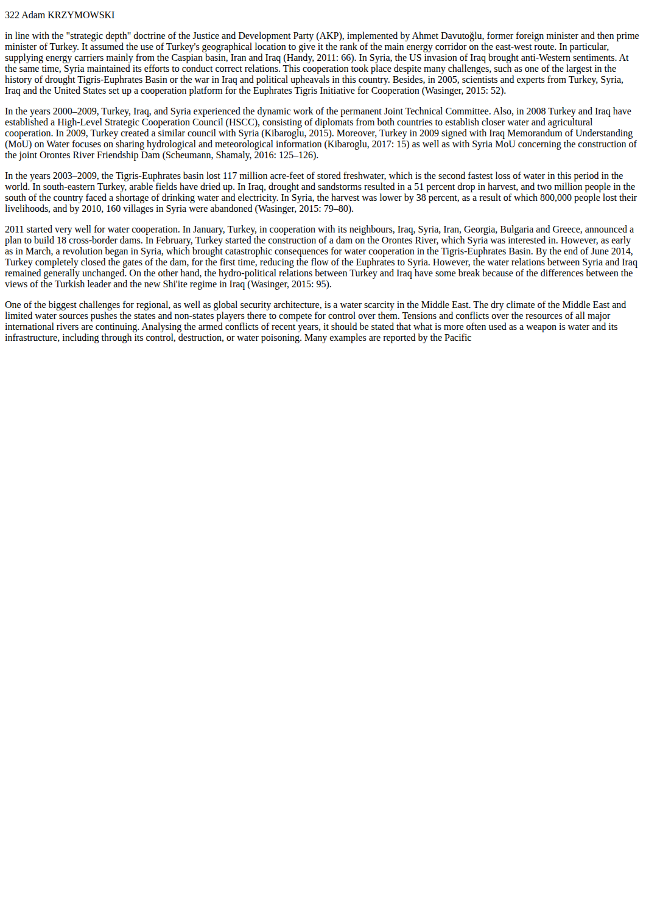322 Adam KRZYMOWSKI
in line with the "strategic depth" doctrine of the Justice and Development Party (AKP), implemented by Ahmet Davutoğlu, former foreign minister and then prime minister of Turkey. It assumed the use of Turkey's geographical location to give it the rank of the main energy corridor on the east-west route. In particular, supplying energy carriers mainly from the Caspian basin, Iran and Iraq (Handy, 2011: 66). In Syria, the US invasion of Iraq brought anti-Western sentiments. At the same time, Syria maintained its efforts to conduct correct relations. This cooperation took place despite many challenges, such as one of the largest in the history of drought Tigris-Euphrates Basin or the war in Iraq and political upheavals in this country. Besides, in 2005, scientists and experts from Turkey, Syria, Iraq and the United States set up a cooperation platform for the Euphrates Tigris Initiative for Cooperation (Wasinger, 2015: 52).
In the years 2000–2009, Turkey, Iraq, and Syria experienced the dynamic work of the permanent Joint Technical Committee. Also, in 2008 Turkey and Iraq have established a High-Level Strategic Cooperation Council (HSCC), consisting of diplomats from both countries to establish closer water and agricultural cooperation. In 2009, Turkey created a similar council with Syria (Kibaroglu, 2015). Moreover, Turkey in 2009 signed with Iraq Memorandum of Understanding (MoU) on Water focuses on sharing hydrological and meteorological information (Kibaroglu, 2017: 15) as well as with Syria MoU concerning the construction of the joint Orontes River Friendship Dam (Scheumann, Shamaly, 2016: 125–126).
In the years 2003–2009, the Tigris-Euphrates basin lost 117 million acre-feet of stored freshwater, which is the second fastest loss of water in this period in the world. In south-eastern Turkey, arable fields have dried up. In Iraq, drought and sandstorms resulted in a 51 percent drop in harvest, and two million people in the south of the country faced a shortage of drinking water and electricity. In Syria, the harvest was lower by 38 percent, as a result of which 800,000 people lost their livelihoods, and by 2010, 160 villages in Syria were abandoned (Wasinger, 2015: 79–80).
2011 started very well for water cooperation. In January, Turkey, in cooperation with its neighbours, Iraq, Syria, Iran, Georgia, Bulgaria and Greece, announced a plan to build 18 cross-border dams. In February, Turkey started the construction of a dam on the Orontes River, which Syria was interested in. However, as early as in March, a revolution began in Syria, which brought catastrophic consequences for water cooperation in the Tigris-Euphrates Basin. By the end of June 2014, Turkey completely closed the gates of the dam, for the first time, reducing the flow of the Euphrates to Syria. However, the water relations between Syria and Iraq remained generally unchanged. On the other hand, the hydro-political relations between Turkey and Iraq have some break because of the differences between the views of the Turkish leader and the new Shi'ite regime in Iraq (Wasinger, 2015: 95).
One of the biggest challenges for regional, as well as global security architecture, is a water scarcity in the Middle East. The dry climate of the Middle East and limited water sources pushes the states and non-states players there to compete for control over them. Tensions and conflicts over the resources of all major international rivers are continuing. Analysing the armed conflicts of recent years, it should be stated that what is more often used as a weapon is water and its infrastructure, including through its control, destruction, or water poisoning. Many examples are reported by the Pacific